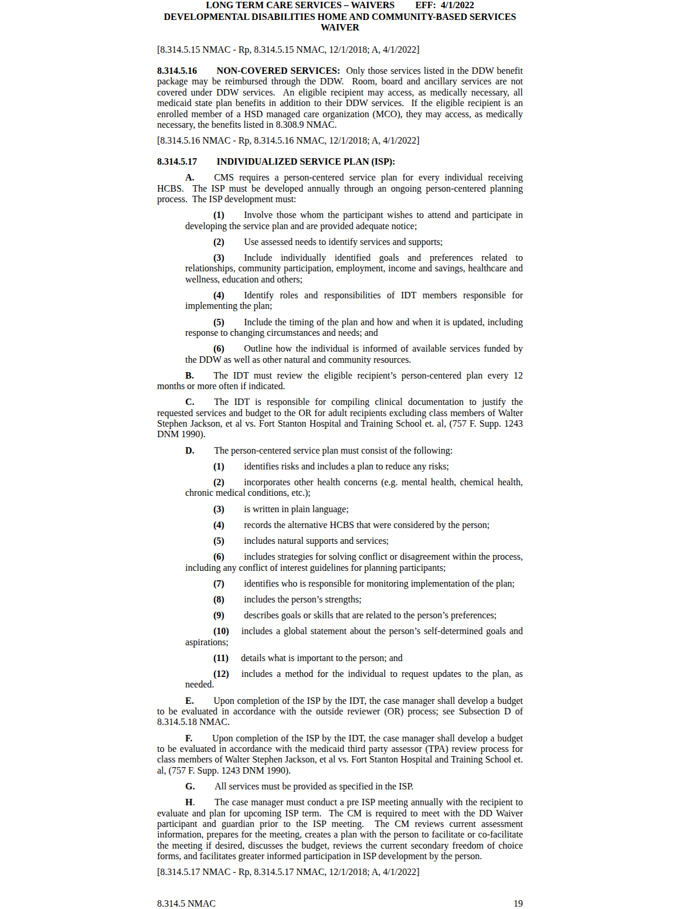LONG TERM CARE SERVICES – WAIVERS EFF: 4/1/2022
DEVELOPMENTAL DISABILITIES HOME AND COMMUNITY-BASED SERVICES WAIVER
[8.314.5.15 NMAC - Rp, 8.314.5.15 NMAC, 12/1/2018; A, 4/1/2022]
8.314.5.16 NON-COVERED SERVICES: Only those services listed in the DDW benefit package may be reimbursed through the DDW. Room, board and ancillary services are not covered under DDW services. An eligible recipient may access, as medically necessary, all medicaid state plan benefits in addition to their DDW services. If the eligible recipient is an enrolled member of a HSD managed care organization (MCO), they may access, as medically necessary, the benefits listed in 8.308.9 NMAC.
[8.314.5.16 NMAC - Rp, 8.314.5.16 NMAC, 12/1/2018; A, 4/1/2022]
8.314.5.17 INDIVIDUALIZED SERVICE PLAN (ISP):
A. CMS requires a person-centered service plan for every individual receiving HCBS. The ISP must be developed annually through an ongoing person-centered planning process. The ISP development must:
(1) Involve those whom the participant wishes to attend and participate in developing the service plan and are provided adequate notice;
(2) Use assessed needs to identify services and supports;
(3) Include individually identified goals and preferences related to relationships, community participation, employment, income and savings, healthcare and wellness, education and others;
(4) Identify roles and responsibilities of IDT members responsible for implementing the plan;
(5) Include the timing of the plan and how and when it is updated, including response to changing circumstances and needs; and
(6) Outline how the individual is informed of available services funded by the DDW as well as other natural and community resources.
B. The IDT must review the eligible recipient’s person-centered plan every 12 months or more often if indicated.
C. The IDT is responsible for compiling clinical documentation to justify the requested services and budget to the OR for adult recipients excluding class members of Walter Stephen Jackson, et al vs. Fort Stanton Hospital and Training School et. al, (757 F. Supp. 1243 DNM 1990).
D. The person-centered service plan must consist of the following:
(1) identifies risks and includes a plan to reduce any risks;
(2) incorporates other health concerns (e.g. mental health, chemical health, chronic medical conditions, etc.);
(3) is written in plain language;
(4) records the alternative HCBS that were considered by the person;
(5) includes natural supports and services;
(6) includes strategies for solving conflict or disagreement within the process, including any conflict of interest guidelines for planning participants;
(7) identifies who is responsible for monitoring implementation of the plan;
(8) includes the person’s strengths;
(9) describes goals or skills that are related to the person’s preferences;
(10) includes a global statement about the person’s self-determined goals and aspirations;
(11) details what is important to the person; and
(12) includes a method for the individual to request updates to the plan, as needed.
E. Upon completion of the ISP by the IDT, the case manager shall develop a budget to be evaluated in accordance with the outside reviewer (OR) process; see Subsection D of 8.314.5.18 NMAC.
F. Upon completion of the ISP by the IDT, the case manager shall develop a budget to be evaluated in accordance with the medicaid third party assessor (TPA) review process for class members of Walter Stephen Jackson, et al vs. Fort Stanton Hospital and Training School et. al, (757 F. Supp. 1243 DNM 1990).
G. All services must be provided as specified in the ISP.
H. The case manager must conduct a pre ISP meeting annually with the recipient to evaluate and plan for upcoming ISP term. The CM is required to meet with the DD Waiver participant and guardian prior to the ISP meeting. The CM reviews current assessment information, prepares for the meeting, creates a plan with the person to facilitate or co-facilitate the meeting if desired, discusses the budget, reviews the current secondary freedom of choice forms, and facilitates greater informed participation in ISP development by the person.
[8.314.5.17 NMAC - Rp, 8.314.5.17 NMAC, 12/1/2018; A, 4/1/2022]
8.314.5 NMAC 19